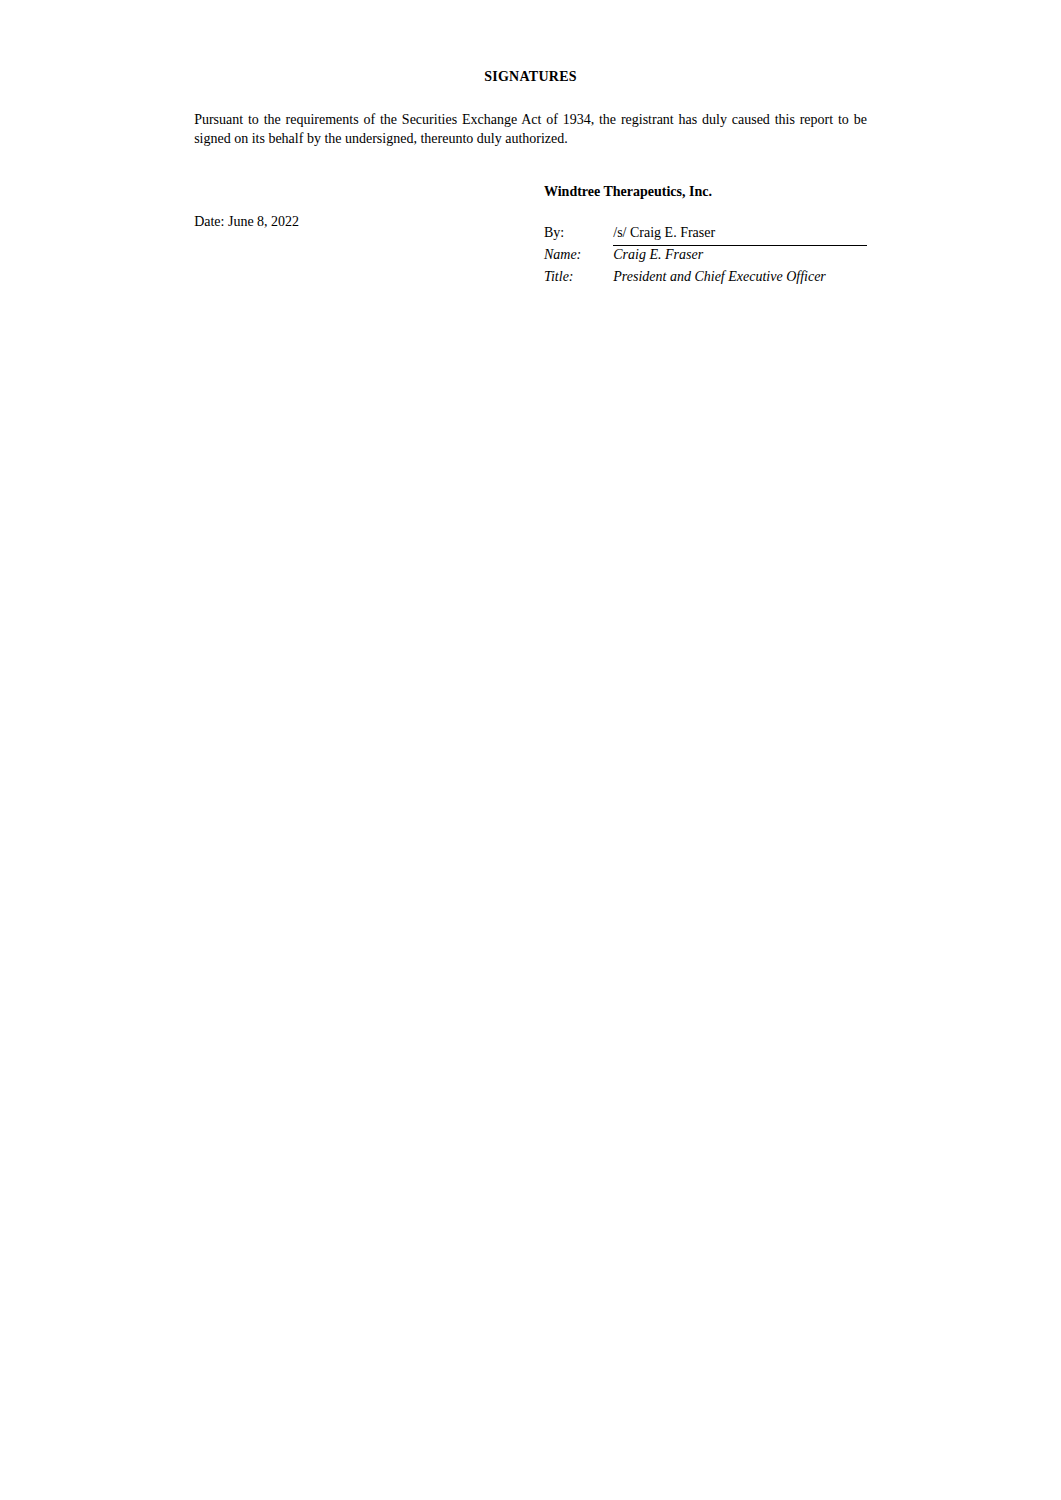SIGNATURES
Pursuant to the requirements of the Securities Exchange Act of 1934, the registrant has duly caused this report to be signed on its behalf by the undersigned, thereunto duly authorized.
| Date: June 8, 2022 | Windtree Therapeutics, Inc. / By: / /s/ Craig E. Fraser / / Name: / Craig E. Fraser / / Title: / President and Chief Executive Officer / |